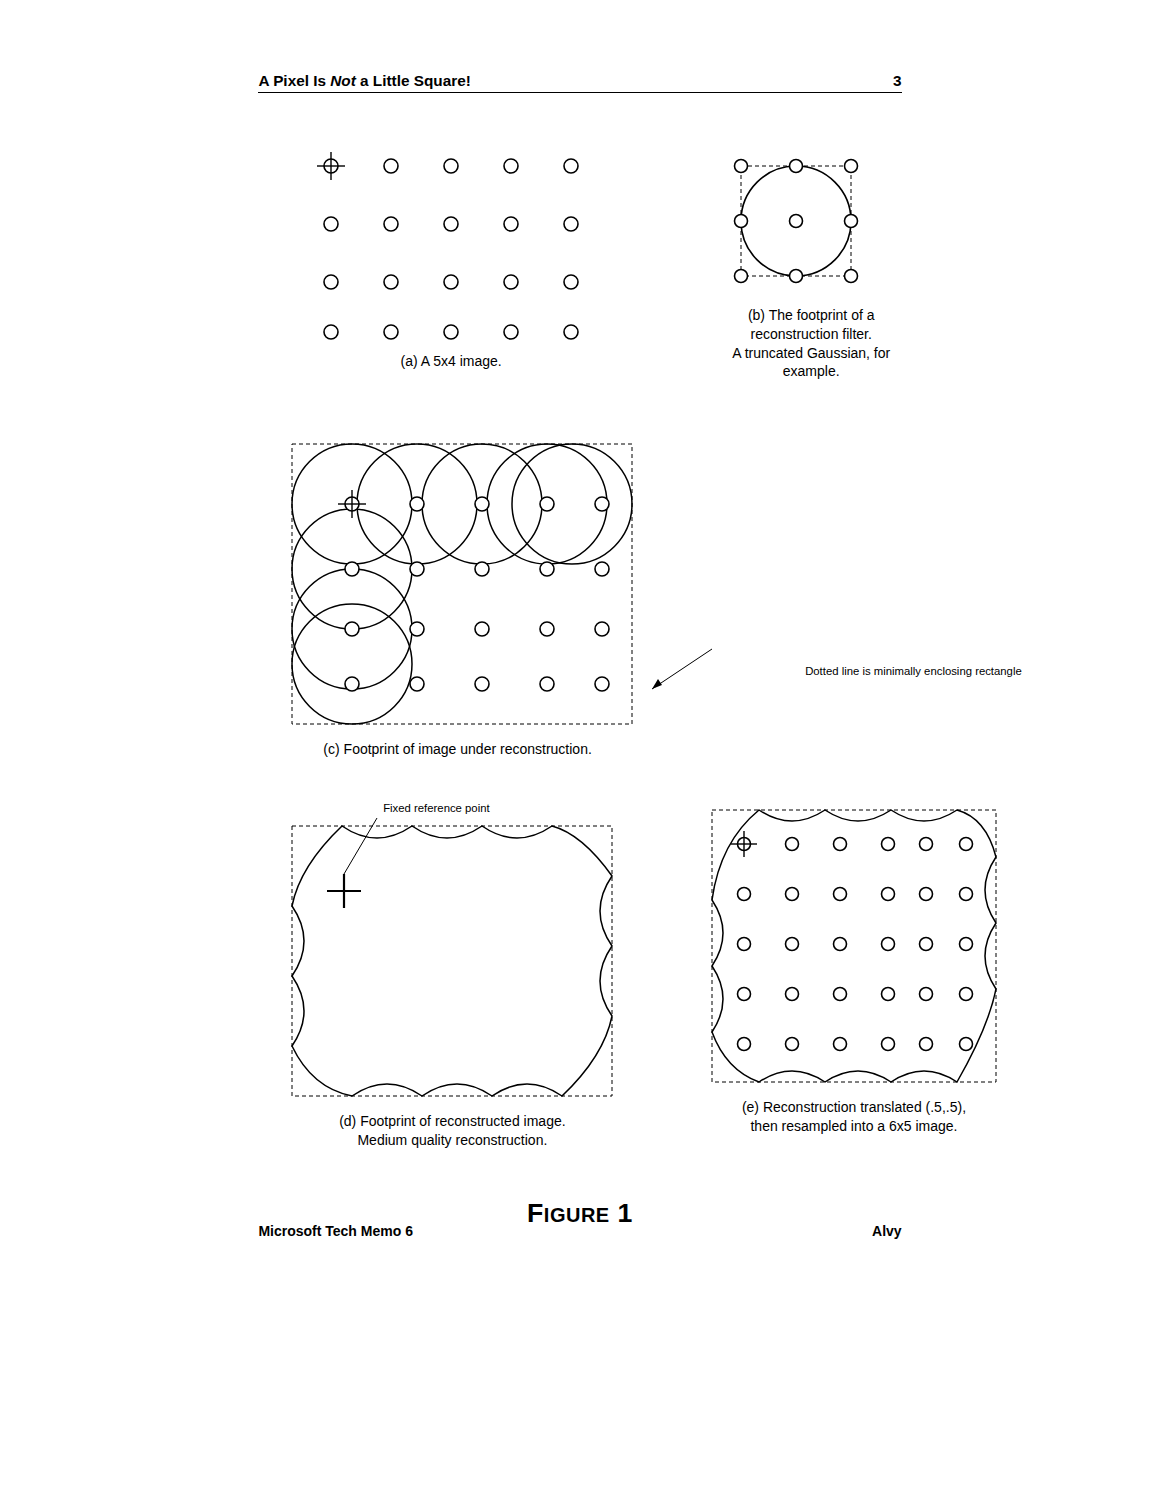A Pixel Is Not a Little Square!
3
(a) A 5x4 image.
(b) The footprint of a reconstruction filter.
A truncated Gaussian, for example.
(c) Footprint of image under reconstruction.
Dotted line is minimally enclosing rectangle
Fixed reference point
(d) Footprint of reconstructed image.
Medium quality reconstruction.
(e) Reconstruction translated (.5,.5),
then resampled into a 6x5 image.
FIGURE 1
Microsoft Tech Memo 6
Alvy